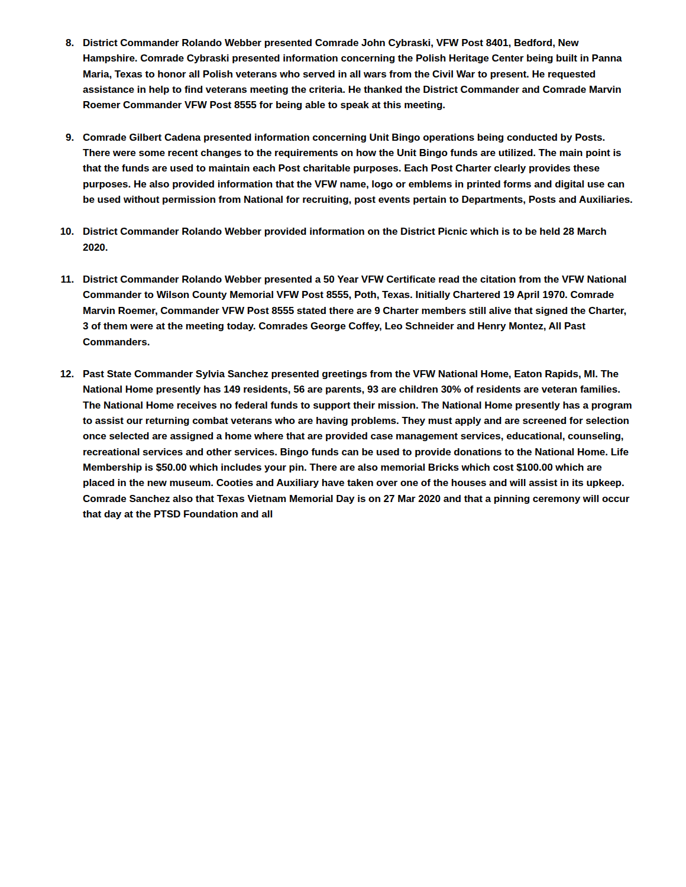District Commander Rolando Webber presented Comrade John Cybraski, VFW Post 8401, Bedford, New Hampshire. Comrade Cybraski presented information concerning the Polish Heritage Center being built in Panna Maria, Texas to honor all Polish veterans who served in all wars from the Civil War to present. He requested assistance in help to find veterans meeting the criteria. He thanked the District Commander and Comrade Marvin Roemer Commander VFW Post 8555 for being able to speak at this meeting.
Comrade Gilbert Cadena presented information concerning Unit Bingo operations being conducted by Posts. There were some recent changes to the requirements on how the Unit Bingo funds are utilized. The main point is that the funds are used to maintain each Post charitable purposes. Each Post Charter clearly provides these purposes. He also provided information that the VFW name, logo or emblems in printed forms and digital use can be used without permission from National for recruiting, post events pertain to Departments, Posts and Auxiliaries.
District Commander Rolando Webber provided information on the District Picnic which is to be held 28 March 2020.
District Commander Rolando Webber presented a 50 Year VFW Certificate read the citation from the VFW National Commander to Wilson County Memorial VFW Post 8555, Poth, Texas. Initially Chartered 19 April 1970. Comrade Marvin Roemer, Commander VFW Post 8555 stated there are 9 Charter members still alive that signed the Charter, 3 of them were at the meeting today. Comrades George Coffey, Leo Schneider and Henry Montez, All Past Commanders.
Past State Commander Sylvia Sanchez presented greetings from the VFW National Home, Eaton Rapids, MI. The National Home presently has 149 residents, 56 are parents, 93 are children 30% of residents are veteran families. The National Home receives no federal funds to support their mission. The National Home presently has a program to assist our returning combat veterans who are having problems. They must apply and are screened for selection once selected are assigned a home where that are provided case management services, educational, counseling, recreational services and other services. Bingo funds can be used to provide donations to the National Home. Life Membership is $50.00 which includes your pin. There are also memorial Bricks which cost $100.00 which are placed in the new museum. Cooties and Auxiliary have taken over one of the houses and will assist in its upkeep. Comrade Sanchez also that Texas Vietnam Memorial Day is on 27 Mar 2020 and that a pinning ceremony will occur that day at the PTSD Foundation and all